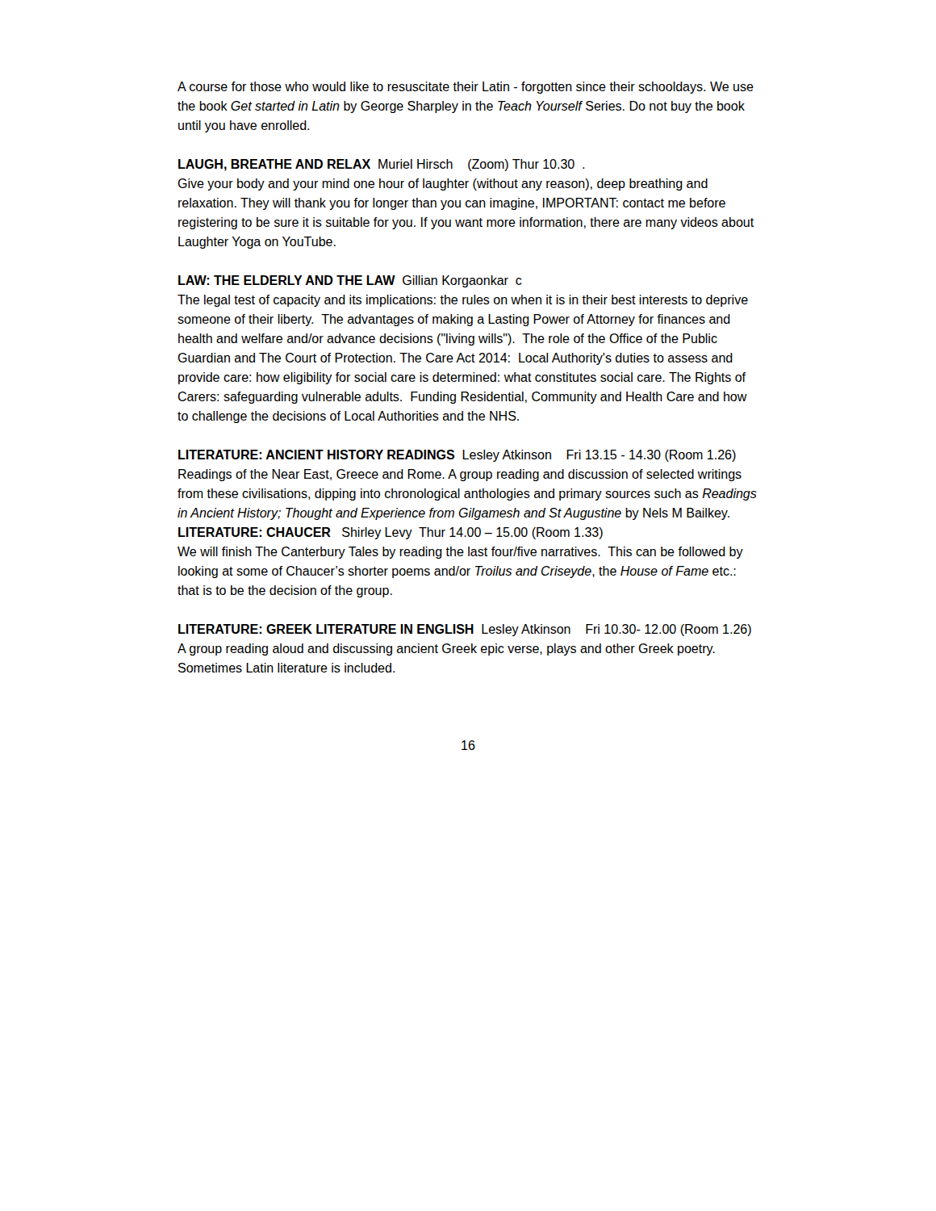A course for those who would like to resuscitate their Latin - forgotten since their schooldays. We use the book Get started in Latin by George Sharpley in the Teach Yourself Series. Do not buy the book until you have enrolled.
LAUGH, BREATHE AND RELAX Muriel Hirsch (Zoom) Thur 10.30 .
Give your body and your mind one hour of laughter (without any reason), deep breathing and relaxation. They will thank you for longer than you can imagine, IMPORTANT: contact me before registering to be sure it is suitable for you. If you want more information, there are many videos about Laughter Yoga on YouTube.
LAW: THE ELDERLY AND THE LAW Gillian Korgaonkar c
The legal test of capacity and its implications: the rules on when it is in their best interests to deprive someone of their liberty. The advantages of making a Lasting Power of Attorney for finances and health and welfare and/or advance decisions ("living wills"). The role of the Office of the Public Guardian and The Court of Protection. The Care Act 2014: Local Authority's duties to assess and provide care: how eligibility for social care is determined: what constitutes social care. The Rights of
Carers: safeguarding vulnerable adults. Funding Residential, Community and Health Care and how to challenge the decisions of Local Authorities and the NHS.
LITERATURE: ANCIENT HISTORY READINGS Lesley Atkinson Fri 13.15 - 14.30 (Room 1.26)
Readings of the Near East, Greece and Rome. A group reading and discussion of selected writings from these civilisations, dipping into chronological anthologies and primary sources such as Readings in Ancient History; Thought and Experience from Gilgamesh and St Augustine by Nels M Bailkey.
LITERATURE: CHAUCER Shirley Levy Thur 14.00 – 15.00 (Room 1.33)
We will finish The Canterbury Tales by reading the last four/five narratives. This can be followed by looking at some of Chaucer’s shorter poems and/or Troilus and Criseyde, the House of Fame etc.: that is to be the decision of the group.
LITERATURE: GREEK LITERATURE IN ENGLISH Lesley Atkinson Fri 10.30- 12.00 (Room 1.26)
A group reading aloud and discussing ancient Greek epic verse, plays and other Greek poetry. Sometimes Latin literature is included.
16